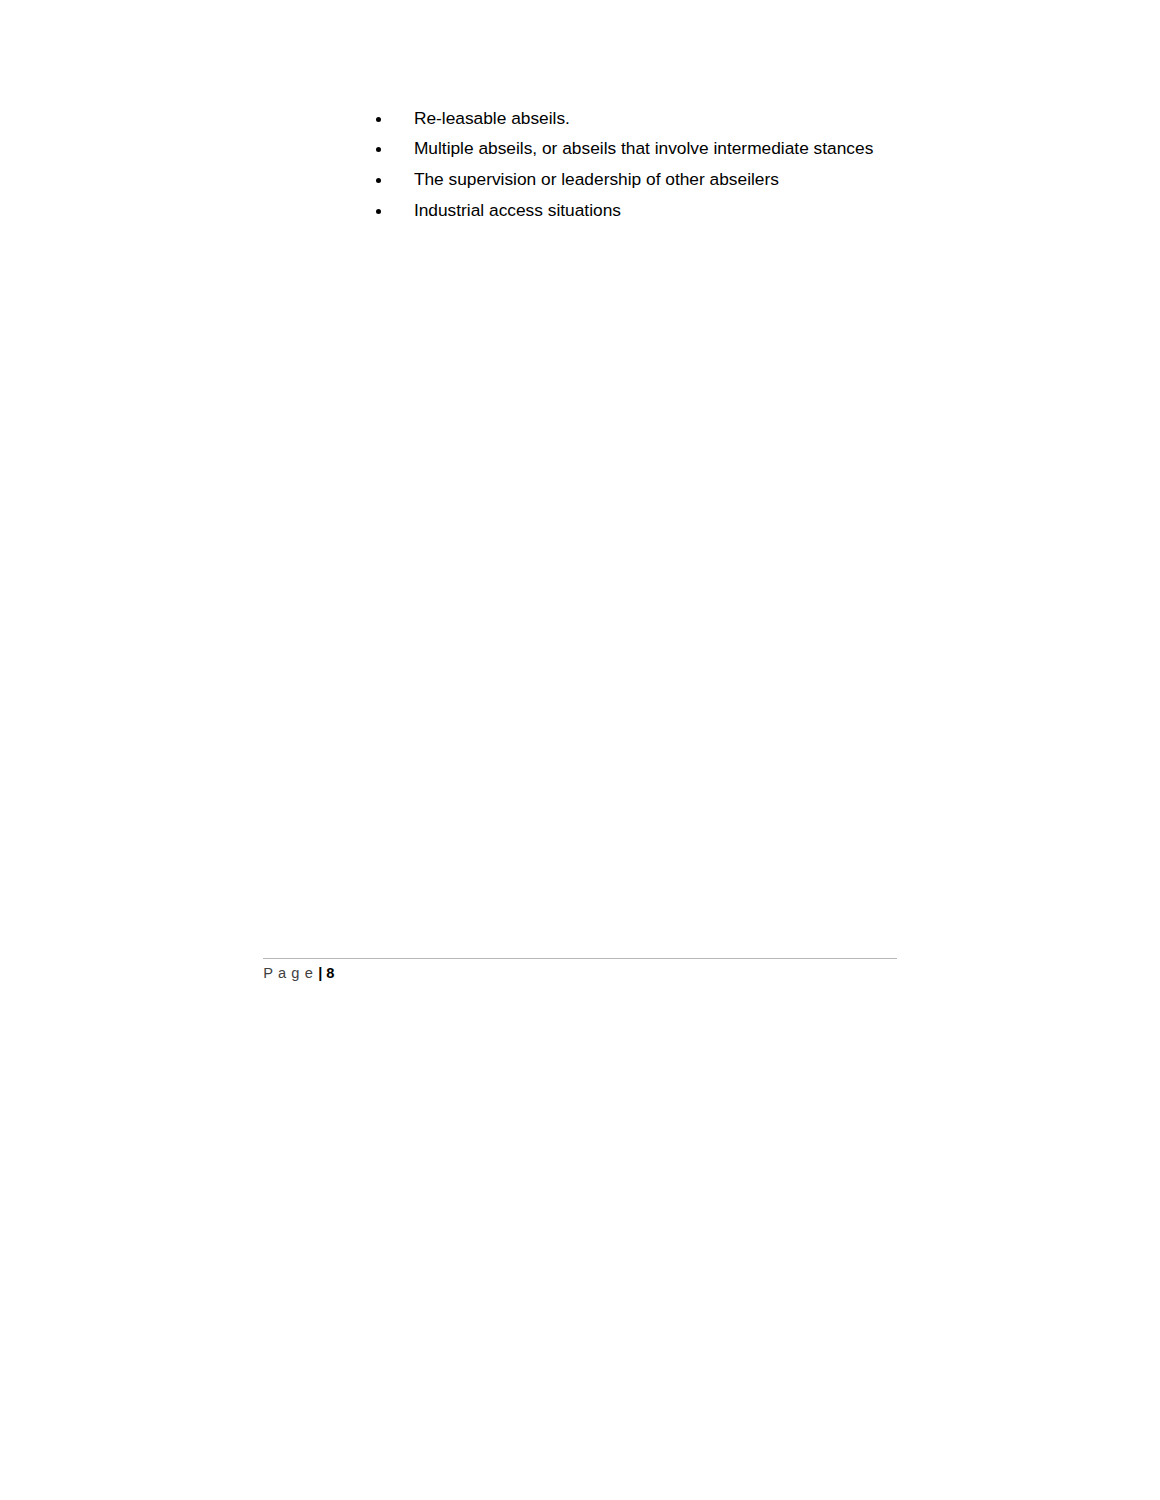Re-leasable abseils.
Multiple abseils, or abseils that involve intermediate stances
The supervision or leadership of other abseilers
Industrial access situations
P a g e | 8